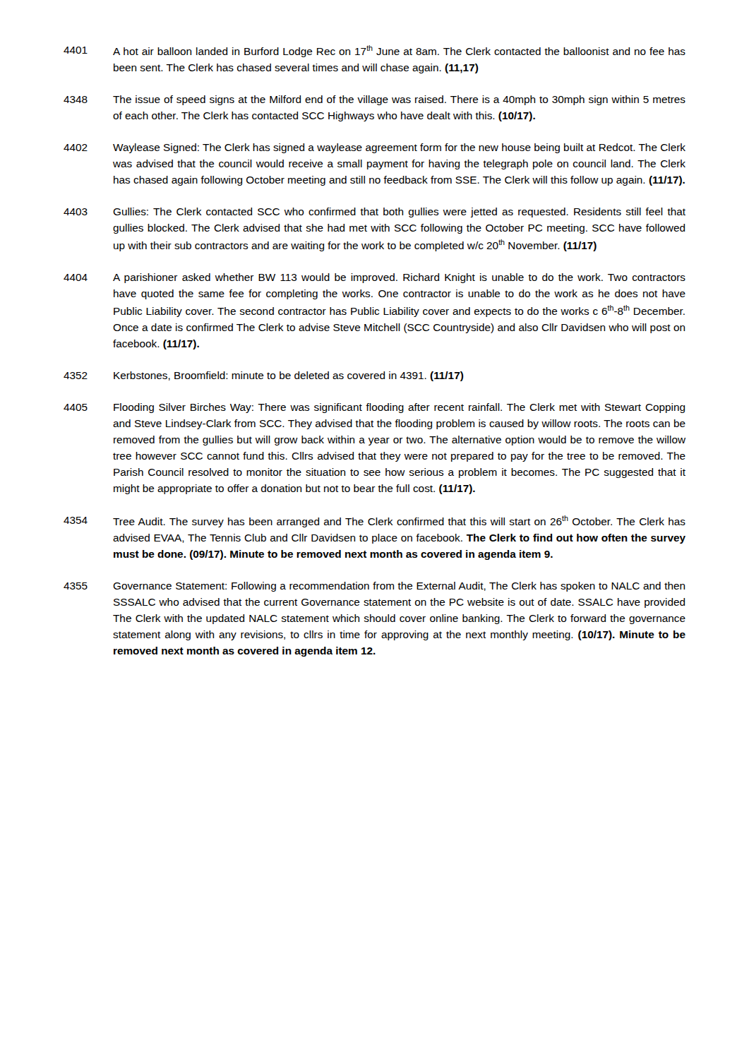4401
A hot air balloon landed in Burford Lodge Rec on 17th June at 8am. The Clerk contacted the balloonist and no fee has been sent. The Clerk has chased several times and will chase again. (11,17)
4348
The issue of speed signs at the Milford end of the village was raised. There is a 40mph to 30mph sign within 5 metres of each other. The Clerk has contacted SCC Highways who have dealt with this. (10/17).
4402
Waylease Signed: The Clerk has signed a waylease agreement form for the new house being built at Redcot. The Clerk was advised that the council would receive a small payment for having the telegraph pole on council land. The Clerk has chased again following October meeting and still no feedback from SSE. The Clerk will this follow up again. (11/17).
4403
Gullies: The Clerk contacted SCC who confirmed that both gullies were jetted as requested. Residents still feel that gullies blocked. The Clerk advised that she had met with SCC following the October PC meeting. SCC have followed up with their sub contractors and are waiting for the work to be completed w/c 20th November. (11/17)
4404
A parishioner asked whether BW 113 would be improved. Richard Knight is unable to do the work. Two contractors have quoted the same fee for completing the works. One contractor is unable to do the work as he does not have Public Liability cover. The second contractor has Public Liability cover and expects to do the works c 6th-8th December. Once a date is confirmed The Clerk to advise Steve Mitchell (SCC Countryside) and also Cllr Davidsen who will post on facebook. (11/17).
4352
Kerbstones, Broomfield: minute to be deleted as covered in 4391. (11/17)
4405
Flooding Silver Birches Way: There was significant flooding after recent rainfall. The Clerk met with Stewart Copping and Steve Lindsey-Clark from SCC. They advised that the flooding problem is caused by willow roots. The roots can be removed from the gullies but will grow back within a year or two. The alternative option would be to remove the willow tree however SCC cannot fund this. Cllrs advised that they were not prepared to pay for the tree to be removed. The Parish Council resolved to monitor the situation to see how serious a problem it becomes. The PC suggested that it might be appropriate to offer a donation but not to bear the full cost. (11/17).
4354
Tree Audit. The survey has been arranged and The Clerk confirmed that this will start on 26th October. The Clerk has advised EVAA, The Tennis Club and Cllr Davidsen to place on facebook. The Clerk to find out how often the survey must be done. (09/17). Minute to be removed next month as covered in agenda item 9.
4355
Governance Statement: Following a recommendation from the External Audit, The Clerk has spoken to NALC and then SSSALC who advised that the current Governance statement on the PC website is out of date. SSALC have provided The Clerk with the updated NALC statement which should cover online banking. The Clerk to forward the governance statement along with any revisions, to cllrs in time for approving at the next monthly meeting. (10/17). Minute to be removed next month as covered in agenda item 12.